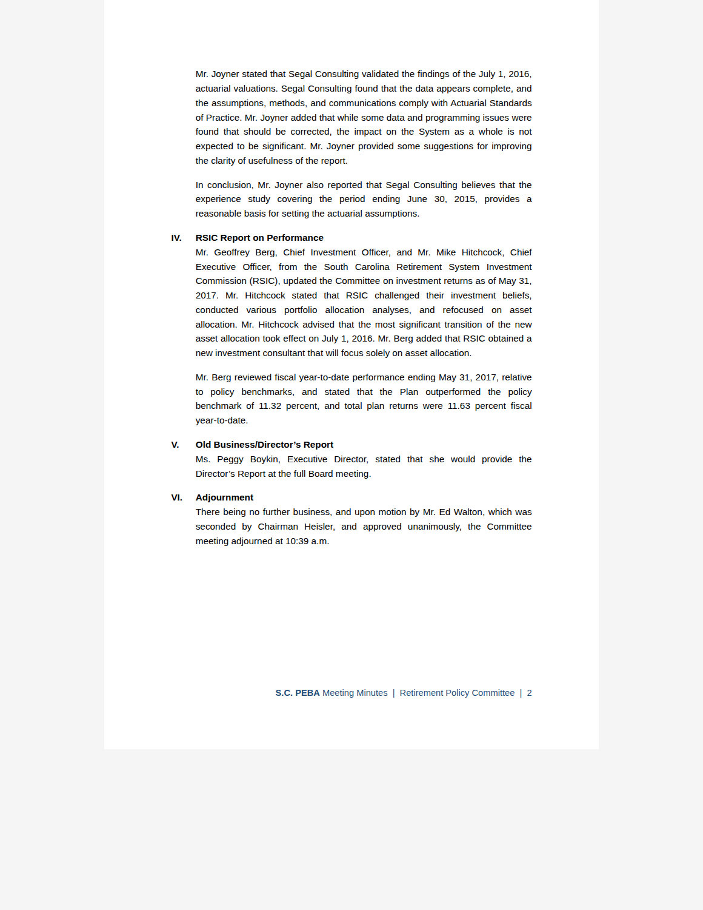Mr. Joyner stated that Segal Consulting validated the findings of the July 1, 2016, actuarial valuations. Segal Consulting found that the data appears complete, and the assumptions, methods, and communications comply with Actuarial Standards of Practice. Mr. Joyner added that while some data and programming issues were found that should be corrected, the impact on the System as a whole is not expected to be significant. Mr. Joyner provided some suggestions for improving the clarity of usefulness of the report.
In conclusion, Mr. Joyner also reported that Segal Consulting believes that the experience study covering the period ending June 30, 2015, provides a reasonable basis for setting the actuarial assumptions.
IV.
RSIC Report on Performance
Mr. Geoffrey Berg, Chief Investment Officer, and Mr. Mike Hitchcock, Chief Executive Officer, from the South Carolina Retirement System Investment Commission (RSIC), updated the Committee on investment returns as of May 31, 2017. Mr. Hitchcock stated that RSIC challenged their investment beliefs, conducted various portfolio allocation analyses, and refocused on asset allocation. Mr. Hitchcock advised that the most significant transition of the new asset allocation took effect on July 1, 2016. Mr. Berg added that RSIC obtained a new investment consultant that will focus solely on asset allocation.
Mr. Berg reviewed fiscal year-to-date performance ending May 31, 2017, relative to policy benchmarks, and stated that the Plan outperformed the policy benchmark of 11.32 percent, and total plan returns were 11.63 percent fiscal year-to-date.
V.
Old Business/Director’s Report
Ms. Peggy Boykin, Executive Director, stated that she would provide the Director’s Report at the full Board meeting.
VI.
Adjournment
There being no further business, and upon motion by Mr. Ed Walton, which was seconded by Chairman Heisler, and approved unanimously, the Committee meeting adjourned at 10:39 a.m.
S.C. PEBA Meeting Minutes | Retirement Policy Committee | 2